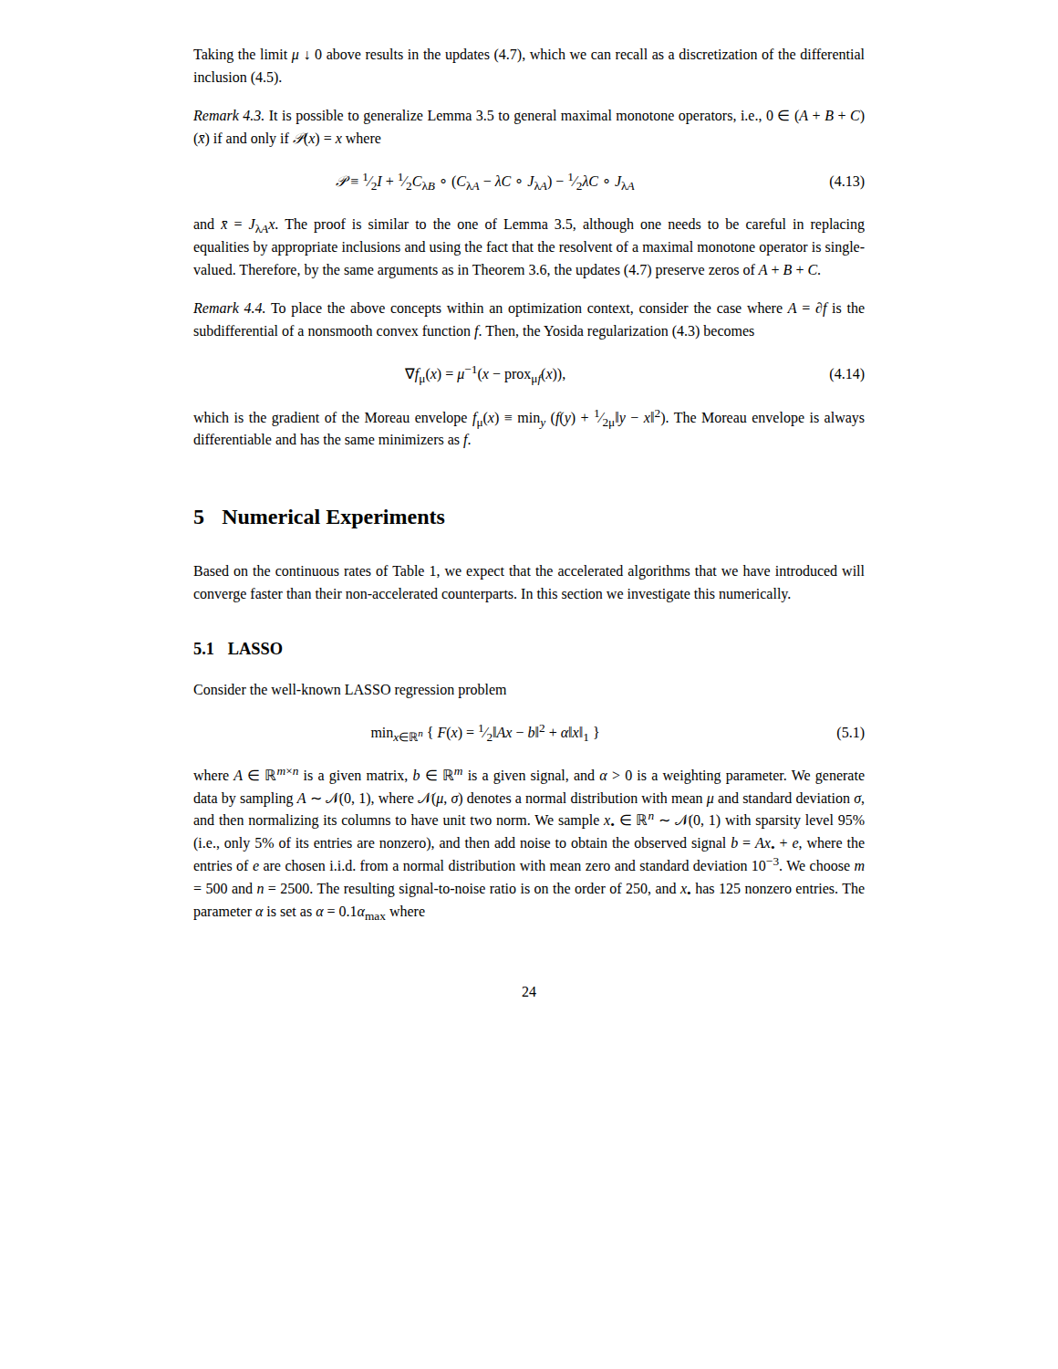Taking the limit μ ↓ 0 above results in the updates (4.7), which we can recall as a discretization of the differential inclusion (4.5).
Remark 4.3. It is possible to generalize Lemma 3.5 to general maximal monotone operators, i.e., 0 ∈ (A + B + C)(x̄) if and only if 𝒫(x) = x where
𝒫 ≡ 1⁄2I + 1⁄2CλB ∘ (CλA − λC ∘ JλA) − 1⁄2λC ∘ JλA
(4.13)
and x̄ = JλAx. The proof is similar to the one of Lemma 3.5, although one needs to be careful in replacing equalities by appropriate inclusions and using the fact that the resolvent of a maximal monotone operator is single-valued. Therefore, by the same arguments as in Theorem 3.6, the updates (4.7) preserve zeros of A + B + C.
Remark 4.4. To place the above concepts within an optimization context, consider the case where A = ∂f is the subdifferential of a nonsmooth convex function f. Then, the Yosida regularization (4.3) becomes
∇fμ(x) = μ−1(x − proxμf(x)),
(4.14)
which is the gradient of the Moreau envelope fμ(x) ≡ miny (f(y) + 1⁄2μ‖y − x‖2). The Moreau envelope is always differentiable and has the same minimizers as f.
5 Numerical Experiments
Based on the continuous rates of Table 1, we expect that the accelerated algorithms that we have introduced will converge faster than their non-accelerated counterparts. In this section we investigate this numerically.
5.1 LASSO
Consider the well-known LASSO regression problem
minx∈ℝn { F(x) = 1⁄2‖Ax − b‖2 + α‖x‖1 }
(5.1)
where A ∈ ℝm×n is a given matrix, b ∈ ℝm is a given signal, and α > 0 is a weighting parameter. We generate data by sampling A ∼ 𝒩(0, 1), where 𝒩(μ, σ) denotes a normal distribution with mean μ and standard deviation σ, and then normalizing its columns to have unit two norm. We sample x• ∈ ℝn ∼ 𝒩(0, 1) with sparsity level 95% (i.e., only 5% of its entries are nonzero), and then add noise to obtain the observed signal b = Ax• + e, where the entries of e are chosen i.i.d. from a normal distribution with mean zero and standard deviation 10−3. We choose m = 500 and n = 2500. The resulting signal-to-noise ratio is on the order of 250, and x• has 125 nonzero entries. The parameter α is set as α = 0.1αmax where
24